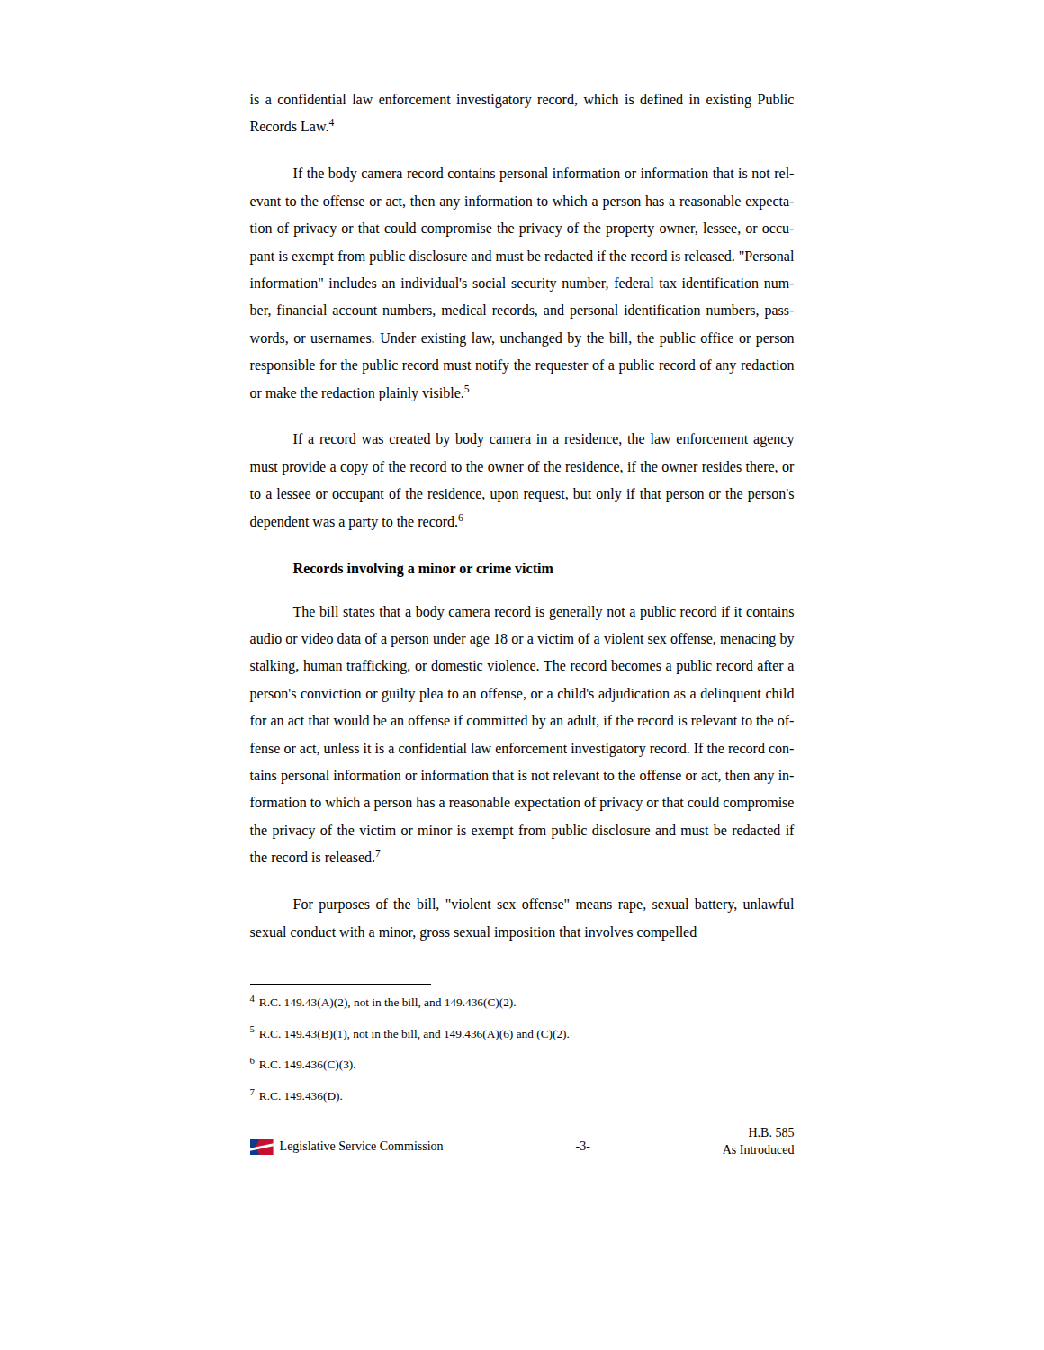is a confidential law enforcement investigatory record, which is defined in existing Public Records Law.4
If the body camera record contains personal information or information that is not relevant to the offense or act, then any information to which a person has a reasonable expectation of privacy or that could compromise the privacy of the property owner, lessee, or occupant is exempt from public disclosure and must be redacted if the record is released. "Personal information" includes an individual's social security number, federal tax identification number, financial account numbers, medical records, and personal identification numbers, passwords, or usernames. Under existing law, unchanged by the bill, the public office or person responsible for the public record must notify the requester of a public record of any redaction or make the redaction plainly visible.5
If a record was created by body camera in a residence, the law enforcement agency must provide a copy of the record to the owner of the residence, if the owner resides there, or to a lessee or occupant of the residence, upon request, but only if that person or the person's dependent was a party to the record.6
Records involving a minor or crime victim
The bill states that a body camera record is generally not a public record if it contains audio or video data of a person under age 18 or a victim of a violent sex offense, menacing by stalking, human trafficking, or domestic violence. The record becomes a public record after a person's conviction or guilty plea to an offense, or a child's adjudication as a delinquent child for an act that would be an offense if committed by an adult, if the record is relevant to the offense or act, unless it is a confidential law enforcement investigatory record. If the record contains personal information or information that is not relevant to the offense or act, then any information to which a person has a reasonable expectation of privacy or that could compromise the privacy of the victim or minor is exempt from public disclosure and must be redacted if the record is released.7
For purposes of the bill, "violent sex offense" means rape, sexual battery, unlawful sexual conduct with a minor, gross sexual imposition that involves compelled
4 R.C. 149.43(A)(2), not in the bill, and 149.436(C)(2).
5 R.C. 149.43(B)(1), not in the bill, and 149.436(A)(6) and (C)(2).
6 R.C. 149.436(C)(3).
7 R.C. 149.436(D).
Legislative Service Commission
-3-
H.B. 585 As Introduced